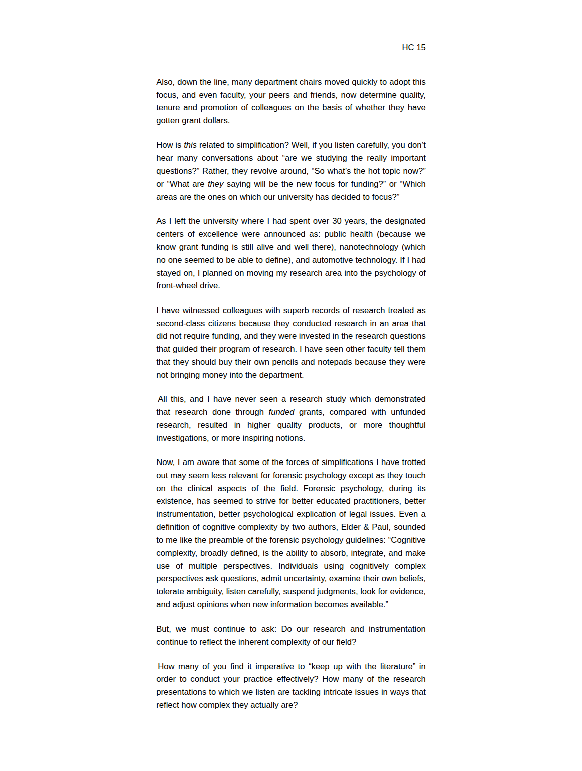HC 15
Also, down the line, many department chairs moved quickly to adopt this focus, and even faculty, your peers and friends, now determine quality, tenure and promotion of colleagues on the basis of whether they have gotten grant dollars.
How is this related to simplification? Well, if you listen carefully, you don’t hear many conversations about “are we studying the really important questions?” Rather, they revolve around, “So what’s the hot topic now?” or “What are they saying will be the new focus for funding?” or “Which areas are the ones on which our university has decided to focus?”
As I left the university where I had spent over 30 years, the designated centers of excellence were announced as: public health (because we know grant funding is still alive and well there), nanotechnology (which no one seemed to be able to define), and automotive technology. If I had stayed on, I planned on moving my research area into the psychology of front-wheel drive.
I have witnessed colleagues with superb records of research treated as second-class citizens because they conducted research in an area that did not require funding, and they were invested in the research questions that guided their program of research. I have seen other faculty tell them that they should buy their own pencils and notepads because they were not bringing money into the department.
All this, and I have never seen a research study which demonstrated that research done through funded grants, compared with unfunded research, resulted in higher quality products, or more thoughtful investigations, or more inspiring notions.
Now, I am aware that some of the forces of simplifications I have trotted out may seem less relevant for forensic psychology except as they touch on the clinical aspects of the field. Forensic psychology, during its existence, has seemed to strive for better educated practitioners, better instrumentation, better psychological explication of legal issues. Even a definition of cognitive complexity by two authors, Elder & Paul, sounded to me like the preamble of the forensic psychology guidelines: “Cognitive complexity, broadly defined, is the ability to absorb, integrate, and make use of multiple perspectives. Individuals using cognitively complex perspectives ask questions, admit uncertainty, examine their own beliefs, tolerate ambiguity, listen carefully, suspend judgments, look for evidence, and adjust opinions when new information becomes available.”
But, we must continue to ask: Do our research and instrumentation continue to reflect the inherent complexity of our field?
How many of you find it imperative to “keep up with the literature” in order to conduct your practice effectively? How many of the research presentations to which we listen are tackling intricate issues in ways that reflect how complex they actually are?